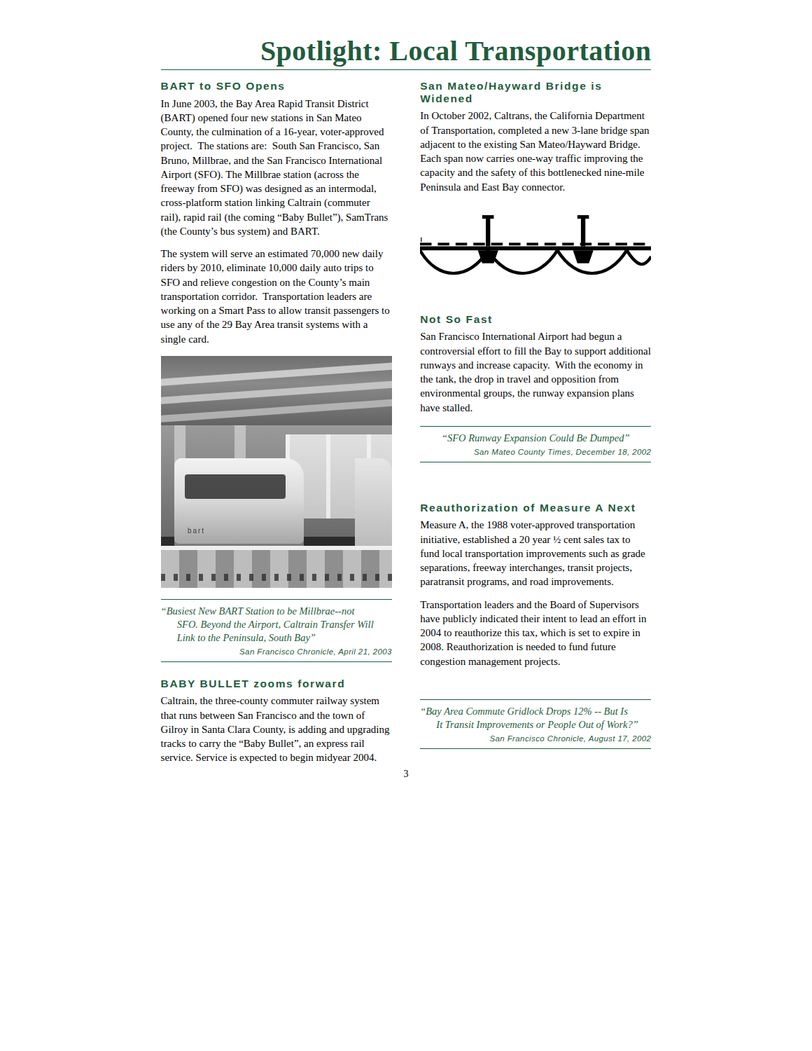Spotlight: Local Transportation
BART to SFO Opens
In June 2003, the Bay Area Rapid Transit District (BART) opened four new stations in San Mateo County, the culmination of a 16-year, voter-approved project. The stations are: South San Francisco, San Bruno, Millbrae, and the San Francisco International Airport (SFO). The Millbrae station (across the freeway from SFO) was designed as an intermodal, cross-platform station linking Caltrain (commuter rail), rapid rail (the coming “Baby Bullet”), SamTrans (the County’s bus system) and BART.
The system will serve an estimated 70,000 new daily riders by 2010, eliminate 10,000 daily auto trips to SFO and relieve congestion on the County’s main transportation corridor. Transportation leaders are working on a Smart Pass to allow transit passengers to use any of the 29 Bay Area transit systems with a single card.
“Busiest New BART Station to be Millbrae--not SFO. Beyond the Airport, Caltrain Transfer Will Link to the Peninsula, South Bay” San Francisco Chronicle, April 21, 2003
BABY BULLET zooms forward
Caltrain, the three-county commuter railway system that runs between San Francisco and the town of Gilroy in Santa Clara County, is adding and upgrading tracks to carry the “Baby Bullet”, an express rail service. Service is expected to begin midyear 2004.
San Mateo/Hayward Bridge is Widened
In October 2002, Caltrans, the California Department of Transportation, completed a new 3-lane bridge span adjacent to the existing San Mateo/Hayward Bridge. Each span now carries one-way traffic improving the capacity and the safety of this bottlenecked nine-mile Peninsula and East Bay connector.
Not So Fast
San Francisco International Airport had begun a controversial effort to fill the Bay to support additional runways and increase capacity. With the economy in the tank, the drop in travel and opposition from environmental groups, the runway expansion plans have stalled.
“SFO Runway Expansion Could Be Dumped” San Mateo County Times, December 18, 2002
Reauthorization of Measure A Next
Measure A, the 1988 voter-approved transportation initiative, established a 20 year ½ cent sales tax to fund local transportation improvements such as grade separations, freeway interchanges, transit projects, paratransit programs, and road improvements.
Transportation leaders and the Board of Supervisors have publicly indicated their intent to lead an effort in 2004 to reauthorize this tax, which is set to expire in 2008. Reauthorization is needed to fund future congestion management projects.
“Bay Area Commute Gridlock Drops 12% -- But Is It Transit Improvements or People Out of Work?” San Francisco Chronicle, August 17, 2002
3